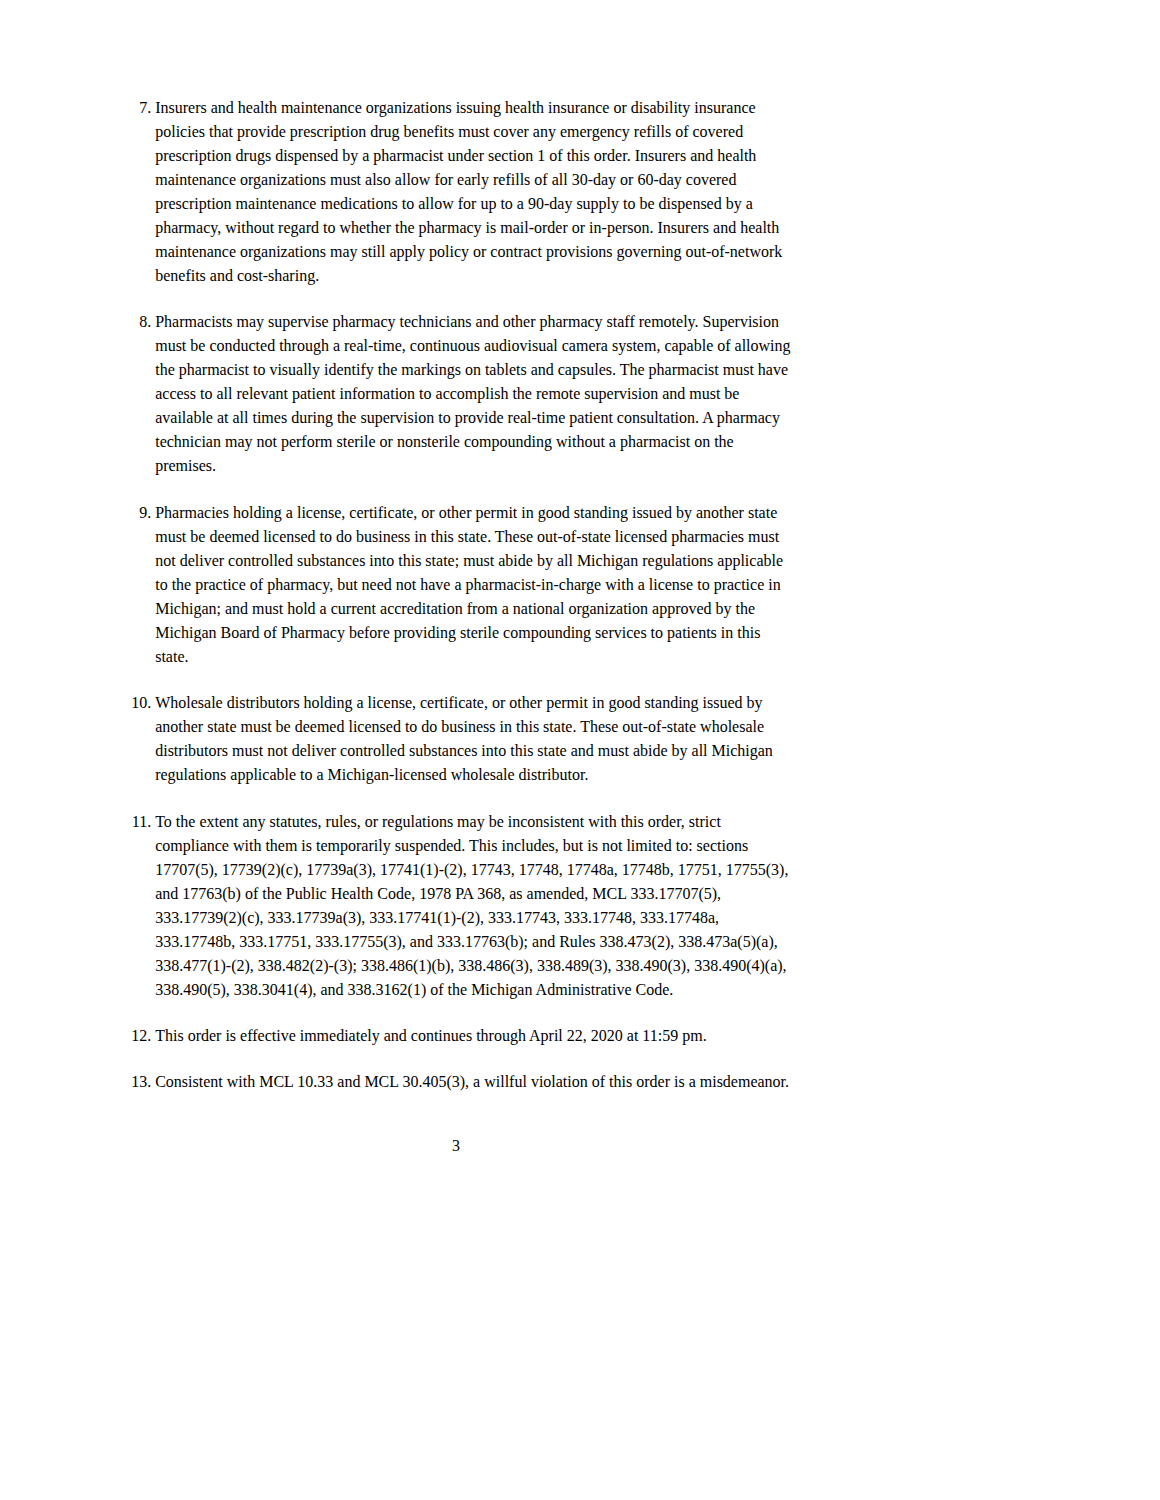Insurers and health maintenance organizations issuing health insurance or disability insurance policies that provide prescription drug benefits must cover any emergency refills of covered prescription drugs dispensed by a pharmacist under section 1 of this order. Insurers and health maintenance organizations must also allow for early refills of all 30-day or 60-day covered prescription maintenance medications to allow for up to a 90-day supply to be dispensed by a pharmacy, without regard to whether the pharmacy is mail-order or in-person. Insurers and health maintenance organizations may still apply policy or contract provisions governing out-of-network benefits and cost-sharing.
Pharmacists may supervise pharmacy technicians and other pharmacy staff remotely. Supervision must be conducted through a real-time, continuous audiovisual camera system, capable of allowing the pharmacist to visually identify the markings on tablets and capsules. The pharmacist must have access to all relevant patient information to accomplish the remote supervision and must be available at all times during the supervision to provide real-time patient consultation. A pharmacy technician may not perform sterile or nonsterile compounding without a pharmacist on the premises.
Pharmacies holding a license, certificate, or other permit in good standing issued by another state must be deemed licensed to do business in this state. These out-of-state licensed pharmacies must not deliver controlled substances into this state; must abide by all Michigan regulations applicable to the practice of pharmacy, but need not have a pharmacist-in-charge with a license to practice in Michigan; and must hold a current accreditation from a national organization approved by the Michigan Board of Pharmacy before providing sterile compounding services to patients in this state.
Wholesale distributors holding a license, certificate, or other permit in good standing issued by another state must be deemed licensed to do business in this state. These out-of-state wholesale distributors must not deliver controlled substances into this state and must abide by all Michigan regulations applicable to a Michigan-licensed wholesale distributor.
To the extent any statutes, rules, or regulations may be inconsistent with this order, strict compliance with them is temporarily suspended. This includes, but is not limited to: sections 17707(5), 17739(2)(c), 17739a(3), 17741(1)-(2), 17743, 17748, 17748a, 17748b, 17751, 17755(3), and 17763(b) of the Public Health Code, 1978 PA 368, as amended, MCL 333.17707(5), 333.17739(2)(c), 333.17739a(3), 333.17741(1)-(2), 333.17743, 333.17748, 333.17748a, 333.17748b, 333.17751, 333.17755(3), and 333.17763(b); and Rules 338.473(2), 338.473a(5)(a), 338.477(1)-(2), 338.482(2)-(3); 338.486(1)(b), 338.486(3), 338.489(3), 338.490(3), 338.490(4)(a), 338.490(5), 338.3041(4), and 338.3162(1) of the Michigan Administrative Code.
This order is effective immediately and continues through April 22, 2020 at 11:59 pm.
Consistent with MCL 10.33 and MCL 30.405(3), a willful violation of this order is a misdemeanor.
3